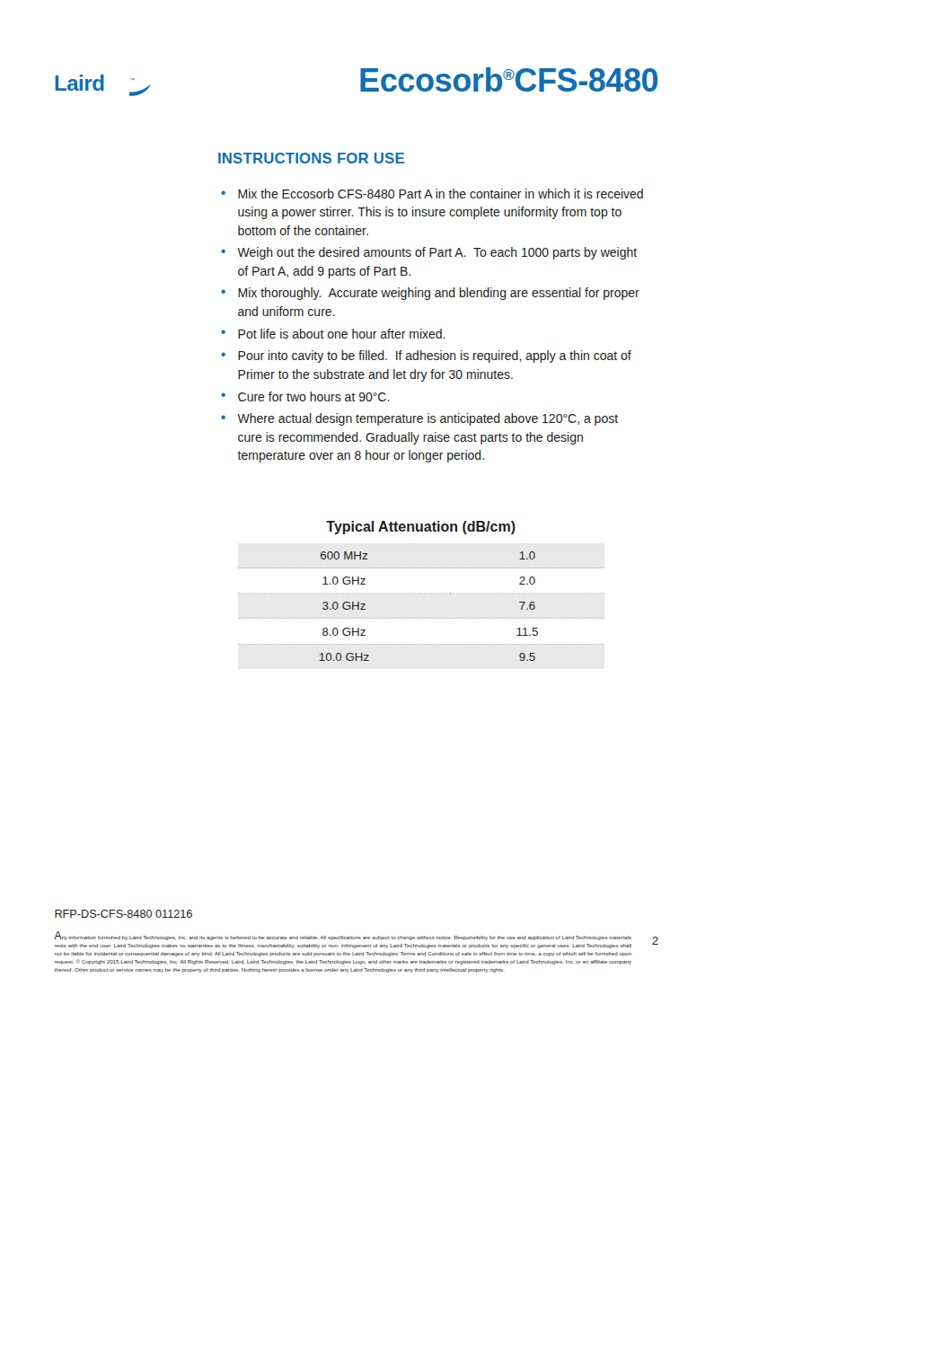Laird ™
Eccosorb®CFS-8480
INSTRUCTIONS FOR USE
Mix the Eccosorb CFS-8480 Part A in the container in which it is received using a power stirrer. This is to insure complete uniformity from top to bottom of the container.
Weigh out the desired amounts of Part A. To each 1000 parts by weight of Part A, add 9 parts of Part B.
Mix thoroughly. Accurate weighing and blending are essential for proper and uniform cure.
Pot life is about one hour after mixed.
Pour into cavity to be filled. If adhesion is required, apply a thin coat of Primer to the substrate and let dry for 30 minutes.
Cure for two hours at 90°C.
Where actual design temperature is anticipated above 120°C, a post cure is recommended. Gradually raise cast parts to the design temperature over an 8 hour or longer period.
Typical Attenuation (dB/cm)
| 600 MHz | 1.0 |
| 1.0 GHz | 2.0 |
| 3.0 GHz | 7.6 |
| 8.0 GHz | 11.5 |
| 10.0 GHz | 9.5 |
RFP-DS-CFS-8480 011216
Any information furnished by Laird Technologies, Inc. and its agents is believed to be accurate and reliable. All specifications are subject to change without notice. Responsibility for the use and application of Laird Technologies materials rests with the end user. Laird Technologies makes no warranties as to the fitness, merchantability, suitability or non- infringement of any Laird Technologies materials or products for any specific or general uses. Laird Technologies shall not be liable for incidental or consequential damages of any kind. All Laird Technologies products are sold pursuant to the Laird Technologies’ Terms and Conditions of sale in effect from time to time, a copy of which will be furnished upon request. © Copyright 2015 Laird Technologies, Inc. All Rights Reserved. Laird, Laird Technologies, the Laird Technologies Logo, and other marks are trademarks or registered trademarks of Laird Technologies, Inc. or an affiliate company thereof. Other product or service names may be the property of third parties. Nothing herein provides a license under any Laird Technologies or any third party intellectual property rights.
2